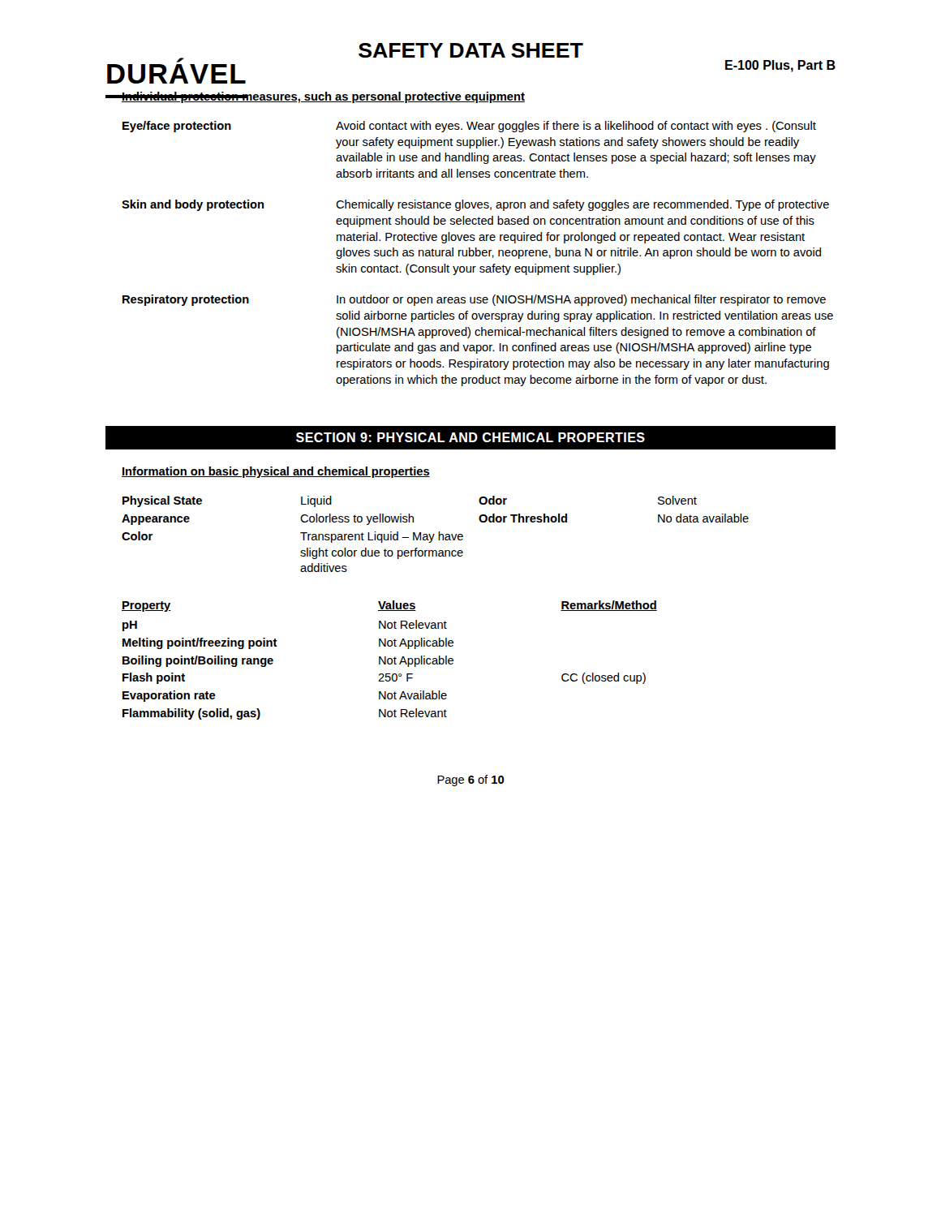DURÁVEL
SAFETY DATA SHEET
E-100 Plus, Part B
Individual protection measures, such as personal protective equipment
| Eye/face protection | Avoid contact with eyes. Wear goggles if there is a likelihood of contact with eyes . (Consult your safety equipment supplier.) Eyewash stations and safety showers should be readily available in use and handling areas. Contact lenses pose a special hazard; soft lenses may absorb irritants and all lenses concentrate them. |
| Skin and body protection | Chemically resistance gloves, apron and safety goggles are recommended. Type of protective equipment should be selected based on concentration amount and conditions of use of this material. Protective gloves are required for prolonged or repeated contact. Wear resistant gloves such as natural rubber, neoprene, buna N or nitrile. An apron should be worn to avoid skin contact. (Consult your safety equipment supplier.) |
| Respiratory protection | In outdoor or open areas use (NIOSH/MSHA approved) mechanical filter respirator to remove solid airborne particles of overspray during spray application. In restricted ventilation areas use (NIOSH/MSHA approved) chemical-mechanical filters designed to remove a combination of particulate and gas and vapor. In confined areas use (NIOSH/MSHA approved) airline type respirators or hoods. Respiratory protection may also be necessary in any later manufacturing operations in which the product may become airborne in the form of vapor or dust. |
SECTION 9: PHYSICAL AND CHEMICAL PROPERTIES
Information on basic physical and chemical properties
| Physical State | Liquid | Odor | Solvent |
| Appearance | Colorless to yellowish | Odor Threshold | No data available |
| Color | Transparent Liquid – May have slight color due to performance additives | | |
| Property | Values | Remarks/Method |
| --- | --- | --- |
| pH | Not Relevant | |
| Melting point/freezing point | Not Applicable | |
| Boiling point/Boiling range | Not Applicable | |
| Flash point | 250° F | CC (closed cup) |
| Evaporation rate | Not Available | |
| Flammability (solid, gas) | Not Relevant | |
Page 6 of 10